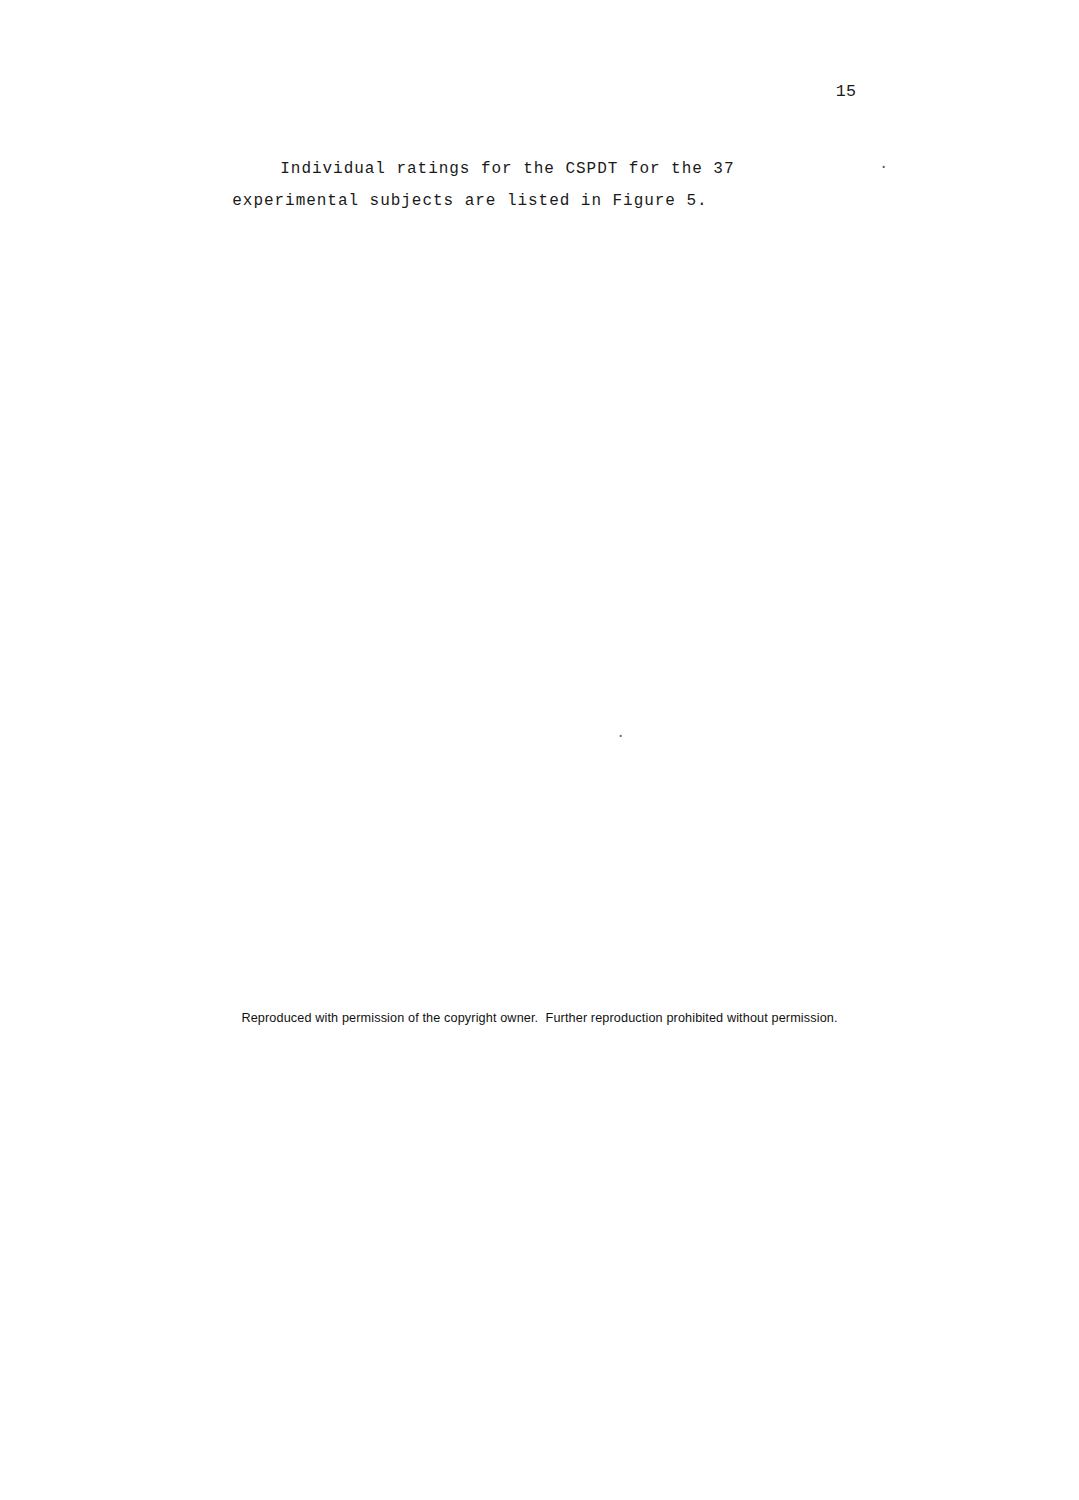15
Individual ratings for the CSPDT for the 37 experimental subjects are listed in Figure 5.
. .
Reproduced with permission of the copyright owner. Further reproduction prohibited without permission.